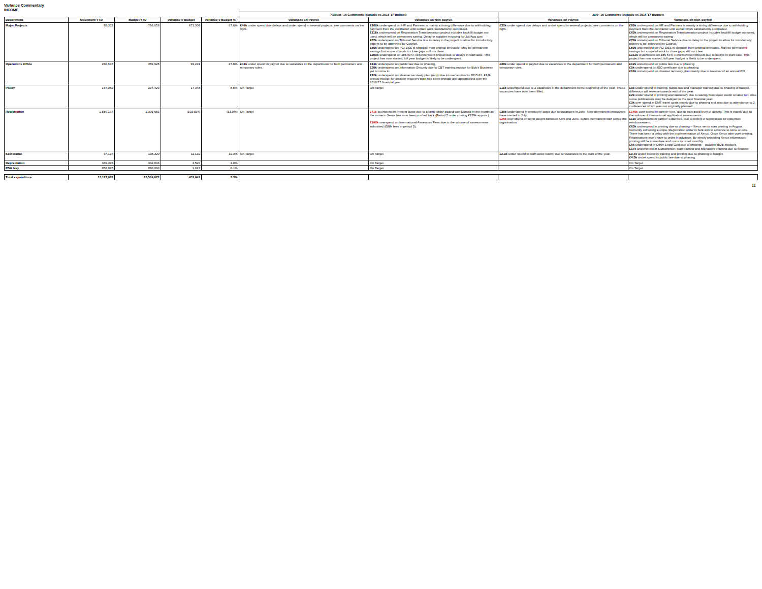Variance Commentary
INCOME
| | | | | | August -16 Comments (Actuals vs 2016-17 Budget) | July -16 Comments (Actuals vs 2016-17 Budget) |
| --- | --- | --- | --- | --- | --- | --- |
| Department | Movement YTD | Budget YTD | Variance v Budget | Variance v Budget % | Variances on Payroll | Variances on Non-payroll | Variances on Payroll | Variances on Non-payroll |
| Major Projects | 95,353 | 766,659 | 671,306 | 87.6% | £49k under spend due delays and under spend in several projects, see comments on the right. | £108k underspend on HR and Partners is mainly a timing difference due to withholding payment from the contractor until certain work satisfactorily completed. £111k underspend on Registration Transformation project includes backfill budget not used, which will be permanent saving. Delay in supplier invoicing for Jul/Aug cost £87k underspend on Tribunal Service due to delay in the project to allow for introductory papers to be approved by Council. £50k underspend on PCI DSS is slippage from original timetable. May be permanent savings but scope of work to close gaps still not clear £309k underspend on 186 KPR Refurbishment project due to delays in start date. This project has now started, full year budget is likely to be underspent. | £32k under spend due delays and under spend in several projects, see comments on the right. | £80k underspend on HR and Partners is mainly a timing difference due to withholding payment from the contractor until certain work satisfactorily completed. £63k underspend on Registration Transformation project includes backfill budget not used, which will be permanent saving £70k underspend on Tribunal Service due to delay in the project to allow for introductory papers to be approved by Council. £50k underspend on PCI DSS is slippage from original timetable. May be permanent savings but scope of work to close gaps still not clear £212k underspend on 186 KPR Refurbishment project due to delays in start date. This project has now started, full year budget is likely to be underspent. |
| Operations Office | 260,697 | 359,928 | 99,231 | 27.6% | £41k under spend in payroll due to vacancies in the department for both permanent and temporary roles. | £14k underspend on public law due to phasing. £20k underspend on Information Security due to CBT training invoice for Bob's Business yet to come in. £12k underspend on disaster recovery plan partly due to over accrual in 2015-16. £12k annual invoice for disaster recovery plan has been prepaid and apportioned over the 2016/17 financial year. | £38k under spend in payroll due to vacancies in the department for both permanent and temporary roles. | £12k underspend on public law due to phasing. £5k underspend on ISO certificate due to phasing. £10k underspend on disaster recovery plan mainly due to reversal of an annual PO. |
| Policy | 187,082 | 204,429 | 17,348 | 8.5% | On Target | On Target | £11k underspend due to 2 vacancies in the department in the beginning of the year. These vacancies have now been filled. | £9k under spend in training, public law and manager training due to phasing of budget, difference will reverse towards end of the year. £2k under spend in printing and stationery due to saving from lower costs/ smaller run. Also some publications may be delayed to the next financial year. £3k over spend in EMT travel costs mainly due to phasing and also due to attendance to 2 conferences which was not originally planned. |
| Registration | 1,589,197 | 1,395,663 | (193,534) | (13.9%) | On Target | £41k overspend in Printing costs due to a large order placed with Europa in the month as the move to Xerox has now been pushed back (Period 5 order costing £129k approx.) £198k overspend on International Assessors Fees due to the volume of assessments submitted (£88k fees in period 5). | £35k underspend in employee costs due to vacancies in June. New permanent employees have started in July. £25k over spend on temp covers between April and June, before permanent staff joined the organisation. | £140k over spend in partner fees, due to increased level of activity. This is mainly due to the volume of international application assessments. £11k underspend in partner expenses, due to timing of submission for expenses reimbursement. £63k underspend in printing due to phasing – Xerox set to start printing in August. Currently still using Europa. Registration order in bulk and in advance to store on site. There has been a delay with the implementation of Xerox. Once Xerox take over printing, Registrations won't have to order in advance. By simply providing Xerox information, printing will be immediate and costs incurred monthly. £6k underspend in Other Legal Cost due to phasing – awaiting BDB invoices. £17k underspend in Subscription, staff training and Managers Training due to phasing |
| Secretariat | 97,197 | 108,329 | 11,132 | 10.3% | On Target | On Target | £2.3k under spend in staff costs mainly due to vacancies in the start of the year. | £3.7k under spend in training and printing due to phasing of budget. £4.3k under spend in public law due to phasing. |
| Depreciation | 339,323 | 342,843 | 3,520 | 1.0% | | On Target | | On Target |
| PSA levy | 858,973 | 860,000 | 1,027 | 0.1% | | On Target | | On Target |
| Total expenditure | 13,117,083 | 13,569,023 | 451,941 | 3.3% | | | | |
11